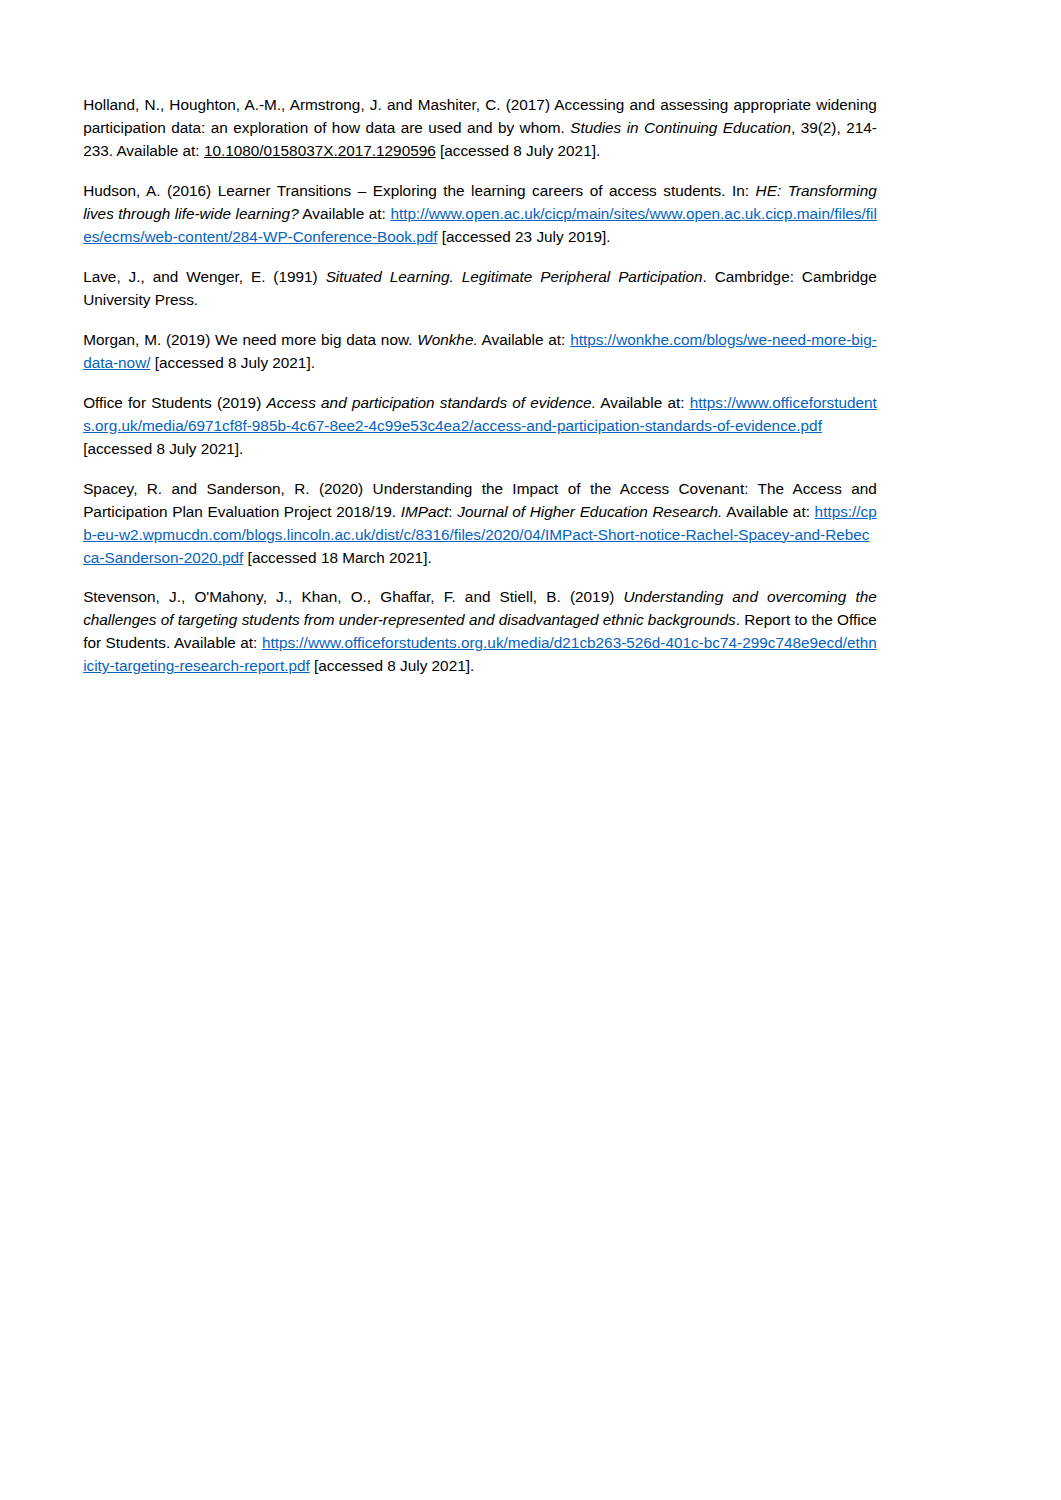Holland, N., Houghton, A.-M., Armstrong, J. and Mashiter, C. (2017) Accessing and assessing appropriate widening participation data: an exploration of how data are used and by whom. Studies in Continuing Education, 39(2), 214-233. Available at: 10.1080/0158037X.2017.1290596 [accessed 8 July 2021].
Hudson, A. (2016) Learner Transitions – Exploring the learning careers of access students. In: HE: Transforming lives through life-wide learning? Available at: http://www.open.ac.uk/cicp/main/sites/www.open.ac.uk.cicp.main/files/files/ecms/web-content/284-WP-Conference-Book.pdf [accessed 23 July 2019].
Lave, J., and Wenger, E. (1991) Situated Learning. Legitimate Peripheral Participation. Cambridge: Cambridge University Press.
Morgan, M. (2019) We need more big data now. Wonkhe. Available at: https://wonkhe.com/blogs/we-need-more-big-data-now/ [accessed 8 July 2021].
Office for Students (2019) Access and participation standards of evidence. Available at: https://www.officeforstudents.org.uk/media/6971cf8f-985b-4c67-8ee2-4c99e53c4ea2/access-and-participation-standards-of-evidence.pdf [accessed 8 July 2021].
Spacey, R. and Sanderson, R. (2020) Understanding the Impact of the Access Covenant: The Access and Participation Plan Evaluation Project 2018/19. IMPact: Journal of Higher Education Research. Available at: https://cpb-eu-w2.wpmucdn.com/blogs.lincoln.ac.uk/dist/c/8316/files/2020/04/IMPact-Short-notice-Rachel-Spacey-and-Rebecca-Sanderson-2020.pdf [accessed 18 March 2021].
Stevenson, J., O'Mahony, J., Khan, O., Ghaffar, F. and Stiell, B. (2019) Understanding and overcoming the challenges of targeting students from under-represented and disadvantaged ethnic backgrounds. Report to the Office for Students. Available at: https://www.officeforstudents.org.uk/media/d21cb263-526d-401c-bc74-299c748e9ecd/ethnicity-targeting-research-report.pdf [accessed 8 July 2021].